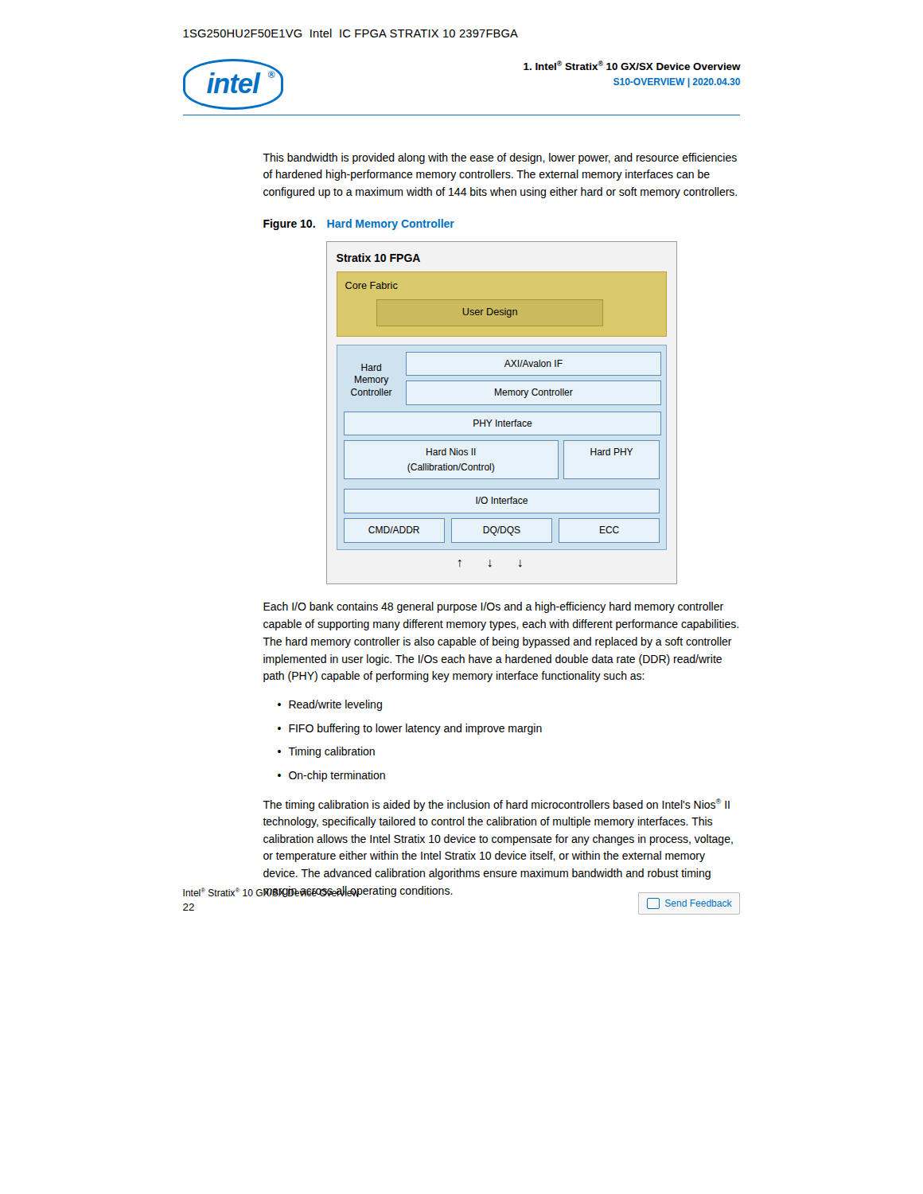1SG250HU2F50E1VG Intel IC FPGA STRATIX 10 2397FBGA
intel®
1. Intel® Stratix® 10 GX/SX Device Overview
S10-OVERVIEW | 2020.04.30
This bandwidth is provided along with the ease of design, lower power, and resource efficiencies of hardened high-performance memory controllers. The external memory interfaces can be configured up to a maximum width of 144 bits when using either hard or soft memory controllers.
Figure 10. Hard Memory Controller
Stratix 10 FPGA
Core Fabric
User Design
Hard
Memory
Controller
AXI/Avalon IF
Memory Controller
PHY Interface
Hard Nios II
(Callibration/Control)
Hard PHY
I/O Interface
CMD/ADDR
DQ/DQS
ECC
↑↓↓
Each I/O bank contains 48 general purpose I/Os and a high-efficiency hard memory controller capable of supporting many different memory types, each with different performance capabilities. The hard memory controller is also capable of being bypassed and replaced by a soft controller implemented in user logic. The I/Os each have a hardened double data rate (DDR) read/write path (PHY) capable of performing key memory interface functionality such as:
Read/write leveling
FIFO buffering to lower latency and improve margin
Timing calibration
On-chip termination
The timing calibration is aided by the inclusion of hard microcontrollers based on Intel's Nios® II technology, specifically tailored to control the calibration of multiple memory interfaces. This calibration allows the Intel Stratix 10 device to compensate for any changes in process, voltage, or temperature either within the Intel Stratix 10 device itself, or within the external memory device. The advanced calibration algorithms ensure maximum bandwidth and robust timing margin across all operating conditions.
Intel® Stratix® 10 GX/SX Device Overview
22
Send Feedback